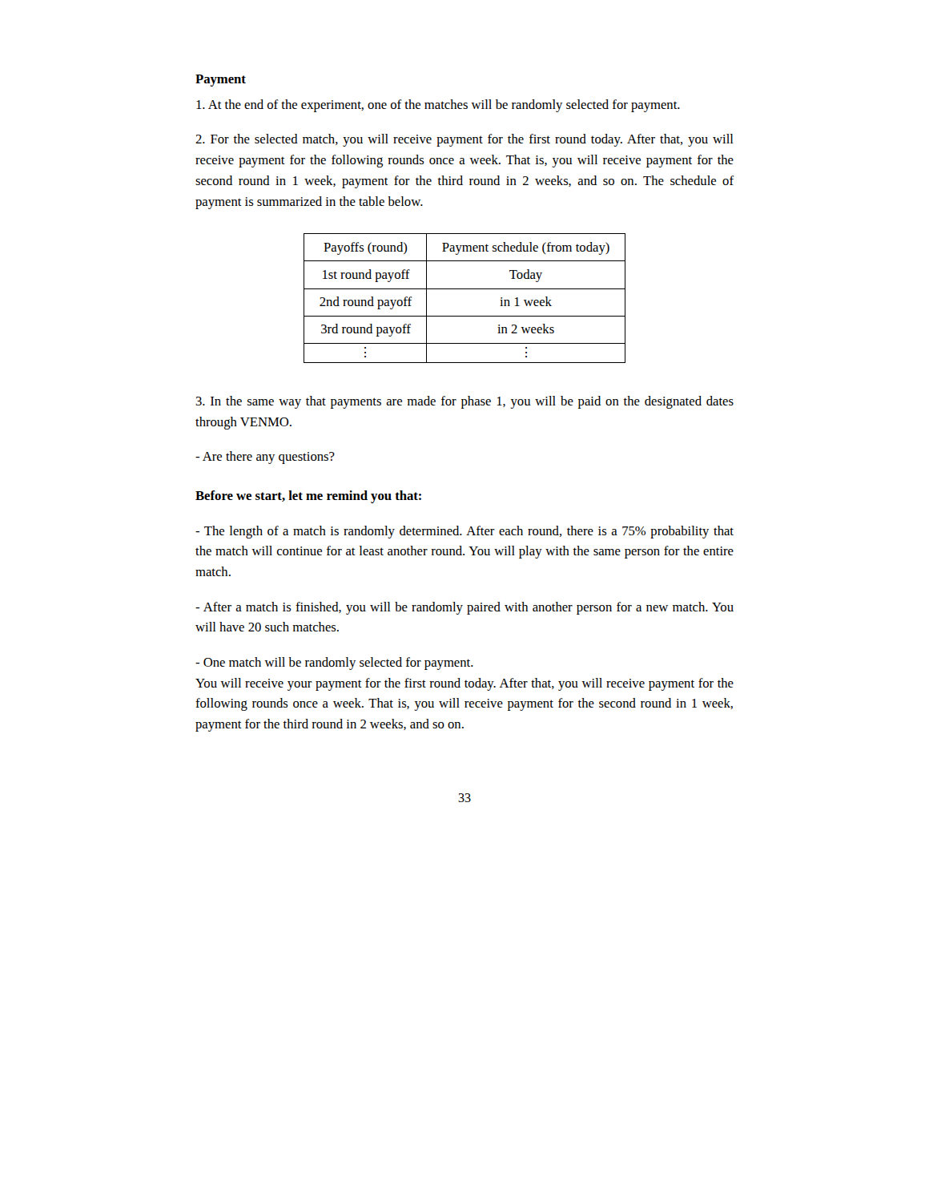Payment
1. At the end of the experiment, one of the matches will be randomly selected for payment.
2. For the selected match, you will receive payment for the first round today. After that, you will receive payment for the following rounds once a week. That is, you will receive payment for the second round in 1 week, payment for the third round in 2 weeks, and so on. The schedule of payment is summarized in the table below.
| Payoffs (round) | Payment schedule (from today) |
| 1st round payoff | Today |
| 2nd round payoff | in 1 week |
| 3rd round payoff | in 2 weeks |
| ⋮ | ⋮ |
3. In the same way that payments are made for phase 1, you will be paid on the designated dates through VENMO.
- Are there any questions?
Before we start, let me remind you that:
- The length of a match is randomly determined. After each round, there is a 75% probability that the match will continue for at least another round. You will play with the same person for the entire match.
- After a match is finished, you will be randomly paired with another person for a new match. You will have 20 such matches.
- One match will be randomly selected for payment.
You will receive your payment for the first round today. After that, you will receive payment for the following rounds once a week. That is, you will receive payment for the second round in 1 week, payment for the third round in 2 weeks, and so on.
33